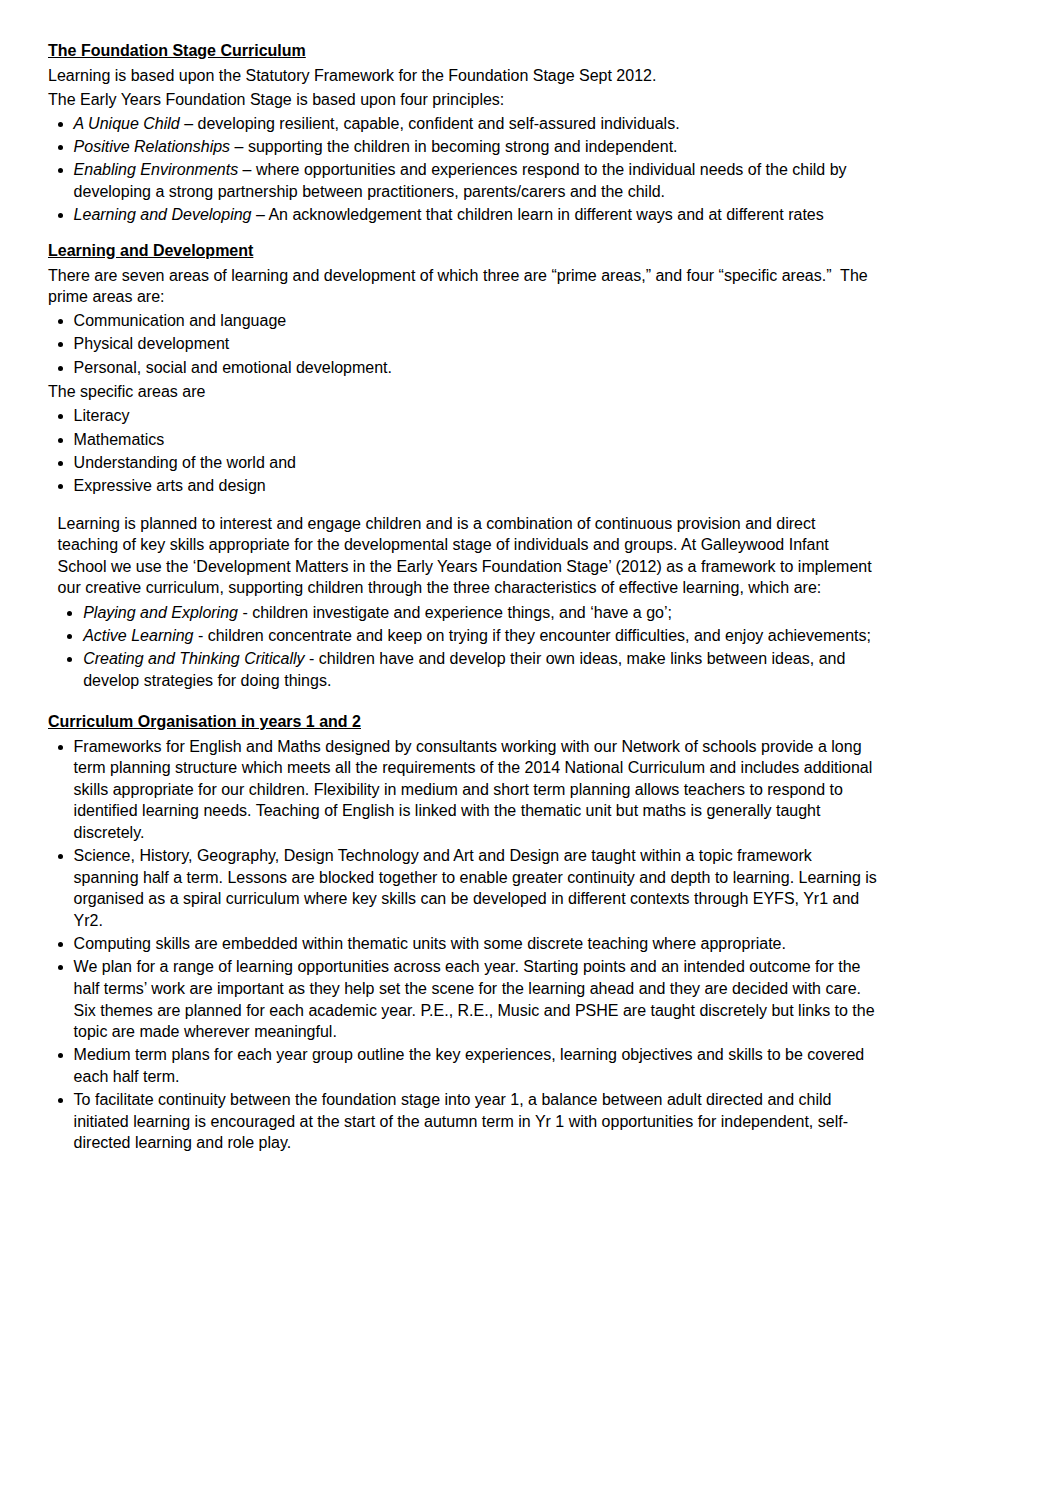The Foundation Stage Curriculum
Learning is based upon the Statutory Framework for the Foundation Stage Sept 2012.
The Early Years Foundation Stage is based upon four principles:
A Unique Child – developing resilient, capable, confident and self-assured individuals.
Positive Relationships – supporting the children in becoming strong and independent.
Enabling Environments – where opportunities and experiences respond to the individual needs of the child by developing a strong partnership between practitioners, parents/carers and the child.
Learning and Developing – An acknowledgement that children learn in different ways and at different rates
Learning and Development
There are seven areas of learning and development of which three are “prime areas,” and four “specific areas.” The prime areas are:
Communication and language
Physical development
Personal, social and emotional development.
The specific areas are
Literacy
Mathematics
Understanding of the world and
Expressive arts and design
Learning is planned to interest and engage children and is a combination of continuous provision and direct teaching of key skills appropriate for the developmental stage of individuals and groups. At Galleywood Infant School we use the ‘Development Matters in the Early Years Foundation Stage’ (2012) as a framework to implement our creative curriculum, supporting children through the three characteristics of effective learning, which are:
Playing and Exploring - children investigate and experience things, and ‘have a go’;
Active Learning - children concentrate and keep on trying if they encounter difficulties, and enjoy achievements;
Creating and Thinking Critically - children have and develop their own ideas, make links between ideas, and develop strategies for doing things.
Curriculum Organisation in years 1 and 2
Frameworks for English and Maths designed by consultants working with our Network of schools provide a long term planning structure which meets all the requirements of the 2014 National Curriculum and includes additional skills appropriate for our children. Flexibility in medium and short term planning allows teachers to respond to identified learning needs. Teaching of English is linked with the thematic unit but maths is generally taught discretely.
Science, History, Geography, Design Technology and Art and Design are taught within a topic framework spanning half a term. Lessons are blocked together to enable greater continuity and depth to learning. Learning is organised as a spiral curriculum where key skills can be developed in different contexts through EYFS, Yr1 and Yr2.
Computing skills are embedded within thematic units with some discrete teaching where appropriate.
We plan for a range of learning opportunities across each year. Starting points and an intended outcome for the half terms’ work are important as they help set the scene for the learning ahead and they are decided with care. Six themes are planned for each academic year. P.E., R.E., Music and PSHE are taught discretely but links to the topic are made wherever meaningful.
Medium term plans for each year group outline the key experiences, learning objectives and skills to be covered each half term.
To facilitate continuity between the foundation stage into year 1, a balance between adult directed and child initiated learning is encouraged at the start of the autumn term in Yr 1 with opportunities for independent, self-directed learning and role play.